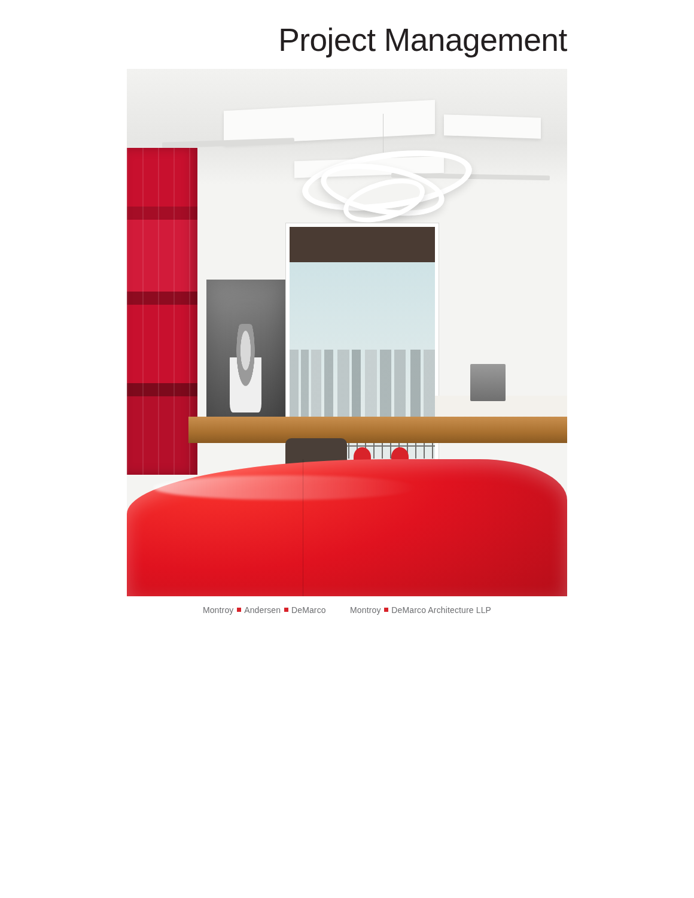Project Management
Montroy Andersen DeMarco Montroy DeMarco Architecture LLP